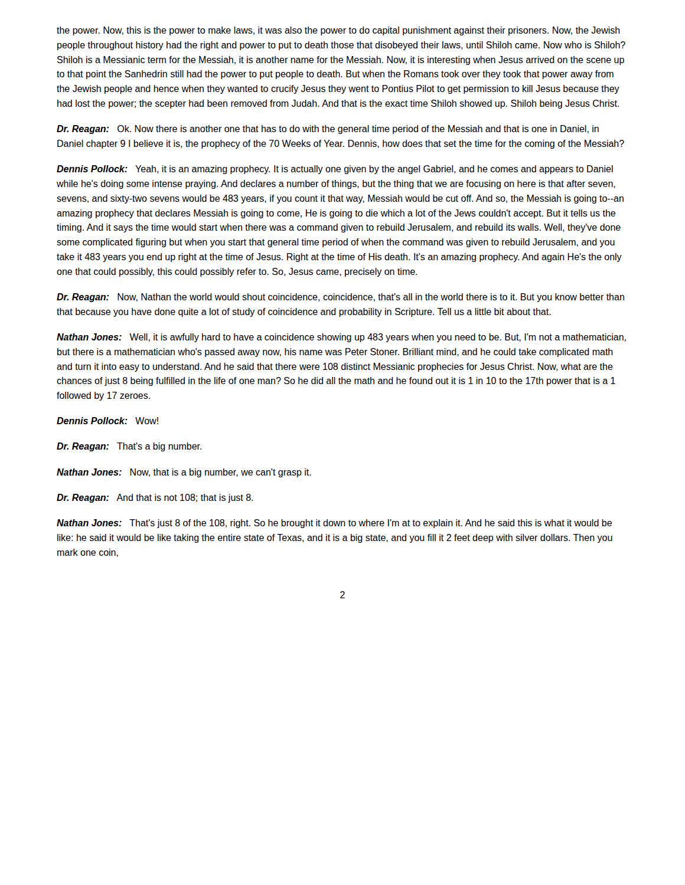the power. Now, this is the power to make laws, it was also the power to do capital punishment against their prisoners. Now, the Jewish people throughout history had the right and power to put to death those that disobeyed their laws, until Shiloh came. Now who is Shiloh? Shiloh is a Messianic term for the Messiah, it is another name for the Messiah. Now, it is interesting when Jesus arrived on the scene up to that point the Sanhedrin still had the power to put people to death. But when the Romans took over they took that power away from the Jewish people and hence when they wanted to crucify Jesus they went to Pontius Pilot to get permission to kill Jesus because they had lost the power; the scepter had been removed from Judah. And that is the exact time Shiloh showed up. Shiloh being Jesus Christ.
Dr. Reagan: Ok. Now there is another one that has to do with the general time period of the Messiah and that is one in Daniel, in Daniel chapter 9 I believe it is, the prophecy of the 70 Weeks of Year. Dennis, how does that set the time for the coming of the Messiah?
Dennis Pollock: Yeah, it is an amazing prophecy. It is actually one given by the angel Gabriel, and he comes and appears to Daniel while he's doing some intense praying. And declares a number of things, but the thing that we are focusing on here is that after seven, sevens, and sixty-two sevens would be 483 years, if you count it that way, Messiah would be cut off. And so, the Messiah is going to--an amazing prophecy that declares Messiah is going to come, He is going to die which a lot of the Jews couldn't accept. But it tells us the timing. And it says the time would start when there was a command given to rebuild Jerusalem, and rebuild its walls. Well, they've done some complicated figuring but when you start that general time period of when the command was given to rebuild Jerusalem, and you take it 483 years you end up right at the time of Jesus. Right at the time of His death. It's an amazing prophecy. And again He's the only one that could possibly, this could possibly refer to. So, Jesus came, precisely on time.
Dr. Reagan: Now, Nathan the world would shout coincidence, coincidence, that's all in the world there is to it. But you know better than that because you have done quite a lot of study of coincidence and probability in Scripture. Tell us a little bit about that.
Nathan Jones: Well, it is awfully hard to have a coincidence showing up 483 years when you need to be. But, I'm not a mathematician, but there is a mathematician who's passed away now, his name was Peter Stoner. Brilliant mind, and he could take complicated math and turn it into easy to understand. And he said that there were 108 distinct Messianic prophecies for Jesus Christ. Now, what are the chances of just 8 being fulfilled in the life of one man? So he did all the math and he found out it is 1 in 10 to the 17th power that is a 1 followed by 17 zeroes.
Dennis Pollock: Wow!
Dr. Reagan: That's a big number.
Nathan Jones: Now, that is a big number, we can't grasp it.
Dr. Reagan: And that is not 108; that is just 8.
Nathan Jones: That's just 8 of the 108, right. So he brought it down to where I'm at to explain it. And he said this is what it would be like: he said it would be like taking the entire state of Texas, and it is a big state, and you fill it 2 feet deep with silver dollars. Then you mark one coin,
2